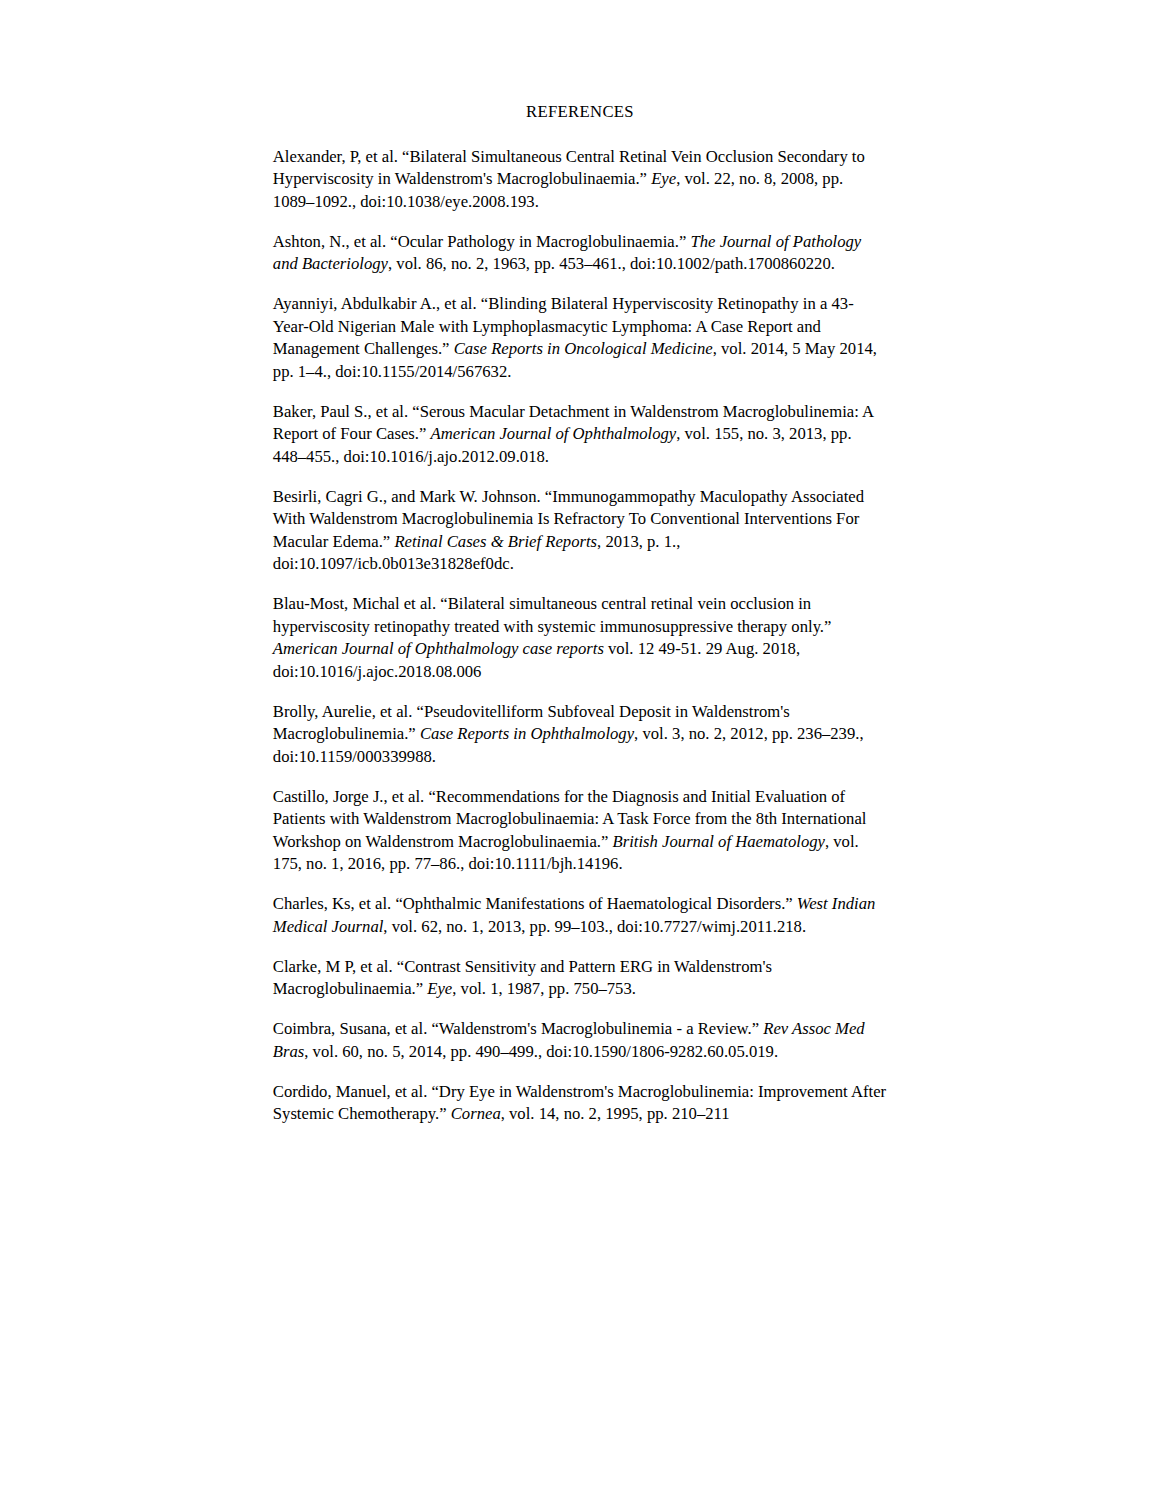REFERENCES
Alexander, P, et al. “Bilateral Simultaneous Central Retinal Vein Occlusion Secondary to Hyperviscosity in Waldenstrom's Macroglobulinaemia.” Eye, vol. 22, no. 8, 2008, pp. 1089–1092., doi:10.1038/eye.2008.193.
Ashton, N., et al. “Ocular Pathology in Macroglobulinaemia.” The Journal of Pathology and Bacteriology, vol. 86, no. 2, 1963, pp. 453–461., doi:10.1002/path.1700860220.
Ayanniyi, Abdulkabir A., et al. “Blinding Bilateral Hyperviscosity Retinopathy in a 43-Year-Old Nigerian Male with Lymphoplasmacytic Lymphoma: A Case Report and Management Challenges.” Case Reports in Oncological Medicine, vol. 2014, 5 May 2014, pp. 1–4., doi:10.1155/2014/567632.
Baker, Paul S., et al. “Serous Macular Detachment in Waldenstrom Macroglobulinemia: A Report of Four Cases.” American Journal of Ophthalmology, vol. 155, no. 3, 2013, pp. 448–455., doi:10.1016/j.ajo.2012.09.018.
Besirli, Cagri G., and Mark W. Johnson. “Immunogammopathy Maculopathy Associated With Waldenstrom Macroglobulinemia Is Refractory To Conventional Interventions For Macular Edema.” Retinal Cases & Brief Reports, 2013, p. 1., doi:10.1097/icb.0b013e31828ef0dc.
Blau-Most, Michal et al. “Bilateral simultaneous central retinal vein occlusion in hyperviscosity retinopathy treated with systemic immunosuppressive therapy only.” American Journal of Ophthalmology case reports vol. 12 49-51. 29 Aug. 2018, doi:10.1016/j.ajoc.2018.08.006
Brolly, Aurelie, et al. “Pseudovitelliform Subfoveal Deposit in Waldenstrom's Macroglobulinemia.” Case Reports in Ophthalmology, vol. 3, no. 2, 2012, pp. 236–239., doi:10.1159/000339988.
Castillo, Jorge J., et al. “Recommendations for the Diagnosis and Initial Evaluation of Patients with Waldenstrom Macroglobulinaemia: A Task Force from the 8th International Workshop on Waldenstrom Macroglobulinaemia.” British Journal of Haematology, vol. 175, no. 1, 2016, pp. 77–86., doi:10.1111/bjh.14196.
Charles, Ks, et al. “Ophthalmic Manifestations of Haematological Disorders.” West Indian Medical Journal, vol. 62, no. 1, 2013, pp. 99–103., doi:10.7727/wimj.2011.218.
Clarke, M P, et al. “Contrast Sensitivity and Pattern ERG in Waldenstrom's Macroglobulinaemia.” Eye, vol. 1, 1987, pp. 750–753.
Coimbra, Susana, et al. “Waldenstrom's Macroglobulinemia - a Review.” Rev Assoc Med Bras, vol. 60, no. 5, 2014, pp. 490–499., doi:10.1590/1806-9282.60.05.019.
Cordido, Manuel, et al. “Dry Eye in Waldenstrom's Macroglobulinemia: Improvement After Systemic Chemotherapy.” Cornea, vol. 14, no. 2, 1995, pp. 210–211